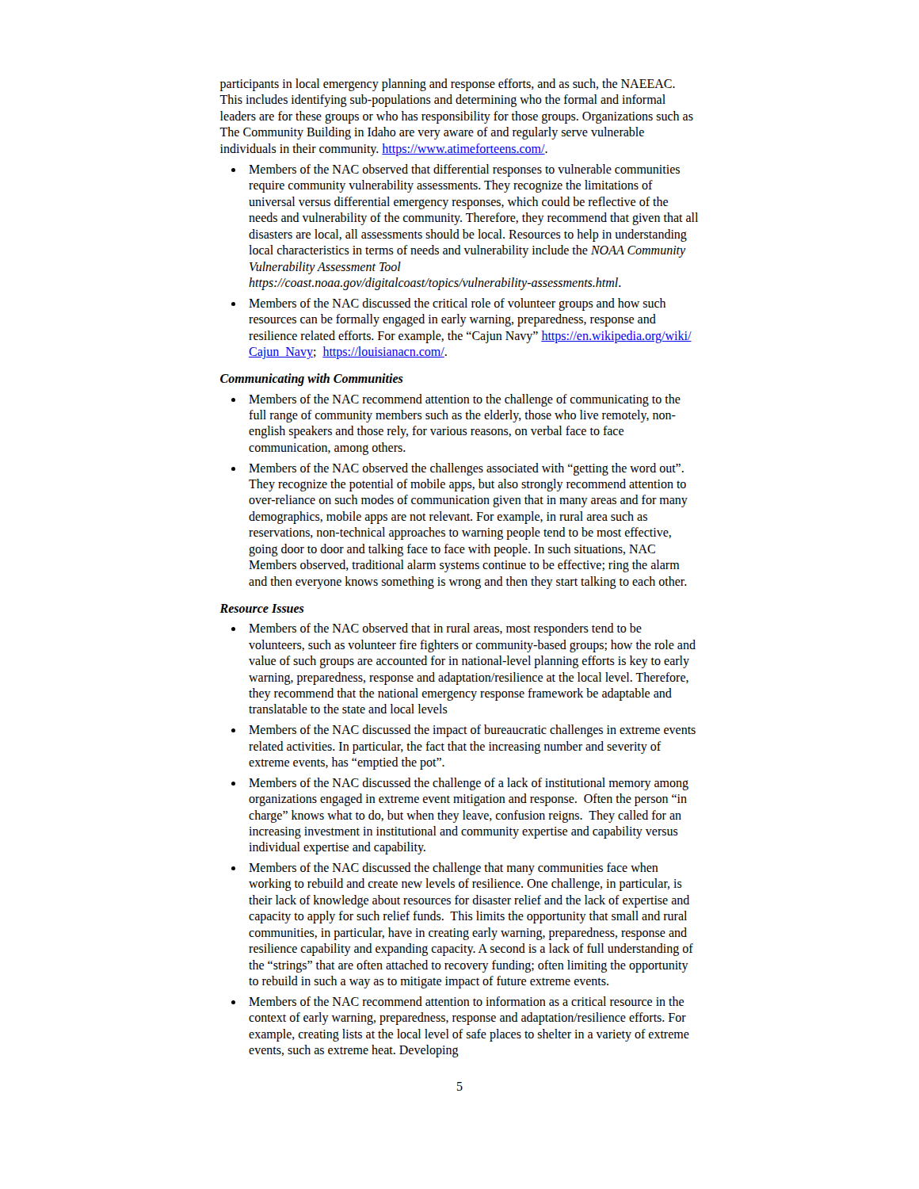participants in local emergency planning and response efforts, and as such, the NAEEAC. This includes identifying sub-populations and determining who the formal and informal leaders are for these groups or who has responsibility for those groups. Organizations such as The Community Building in Idaho are very aware of and regularly serve vulnerable individuals in their community. https://www.atimeforteens.com/.
Members of the NAC observed that differential responses to vulnerable communities require community vulnerability assessments. They recognize the limitations of universal versus differential emergency responses, which could be reflective of the needs and vulnerability of the community. Therefore, they recommend that given that all disasters are local, all assessments should be local. Resources to help in understanding local characteristics in terms of needs and vulnerability include the NOAA Community Vulnerability Assessment Tool
https://coast.noaa.gov/digitalcoast/topics/vulnerability-assessments.html.
Members of the NAC discussed the critical role of volunteer groups and how such resources can be formally engaged in early warning, preparedness, response and resilience related efforts. For example, the “Cajun Navy” https://en.wikipedia.org/wiki/Cajun_Navy; https://louisianacn.com/.
Communicating with Communities
Members of the NAC recommend attention to the challenge of communicating to the full range of community members such as the elderly, those who live remotely, non-english speakers and those rely, for various reasons, on verbal face to face communication, among others.
Members of the NAC observed the challenges associated with “getting the word out”. They recognize the potential of mobile apps, but also strongly recommend attention to over-reliance on such modes of communication given that in many areas and for many demographics, mobile apps are not relevant. For example, in rural area such as reservations, non-technical approaches to warning people tend to be most effective, going door to door and talking face to face with people. In such situations, NAC Members observed, traditional alarm systems continue to be effective; ring the alarm and then everyone knows something is wrong and then they start talking to each other.
Resource Issues
Members of the NAC observed that in rural areas, most responders tend to be volunteers, such as volunteer fire fighters or community-based groups; how the role and value of such groups are accounted for in national-level planning efforts is key to early warning, preparedness, response and adaptation/resilience at the local level. Therefore, they recommend that the national emergency response framework be adaptable and translatable to the state and local levels
Members of the NAC discussed the impact of bureaucratic challenges in extreme events related activities. In particular, the fact that the increasing number and severity of extreme events, has “emptied the pot”.
Members of the NAC discussed the challenge of a lack of institutional memory among organizations engaged in extreme event mitigation and response. Often the person “in charge” knows what to do, but when they leave, confusion reigns. They called for an increasing investment in institutional and community expertise and capability versus individual expertise and capability.
Members of the NAC discussed the challenge that many communities face when working to rebuild and create new levels of resilience. One challenge, in particular, is their lack of knowledge about resources for disaster relief and the lack of expertise and capacity to apply for such relief funds. This limits the opportunity that small and rural communities, in particular, have in creating early warning, preparedness, response and resilience capability and expanding capacity. A second is a lack of full understanding of the “strings” that are often attached to recovery funding; often limiting the opportunity to rebuild in such a way as to mitigate impact of future extreme events.
Members of the NAC recommend attention to information as a critical resource in the context of early warning, preparedness, response and adaptation/resilience efforts. For example, creating lists at the local level of safe places to shelter in a variety of extreme events, such as extreme heat. Developing
5